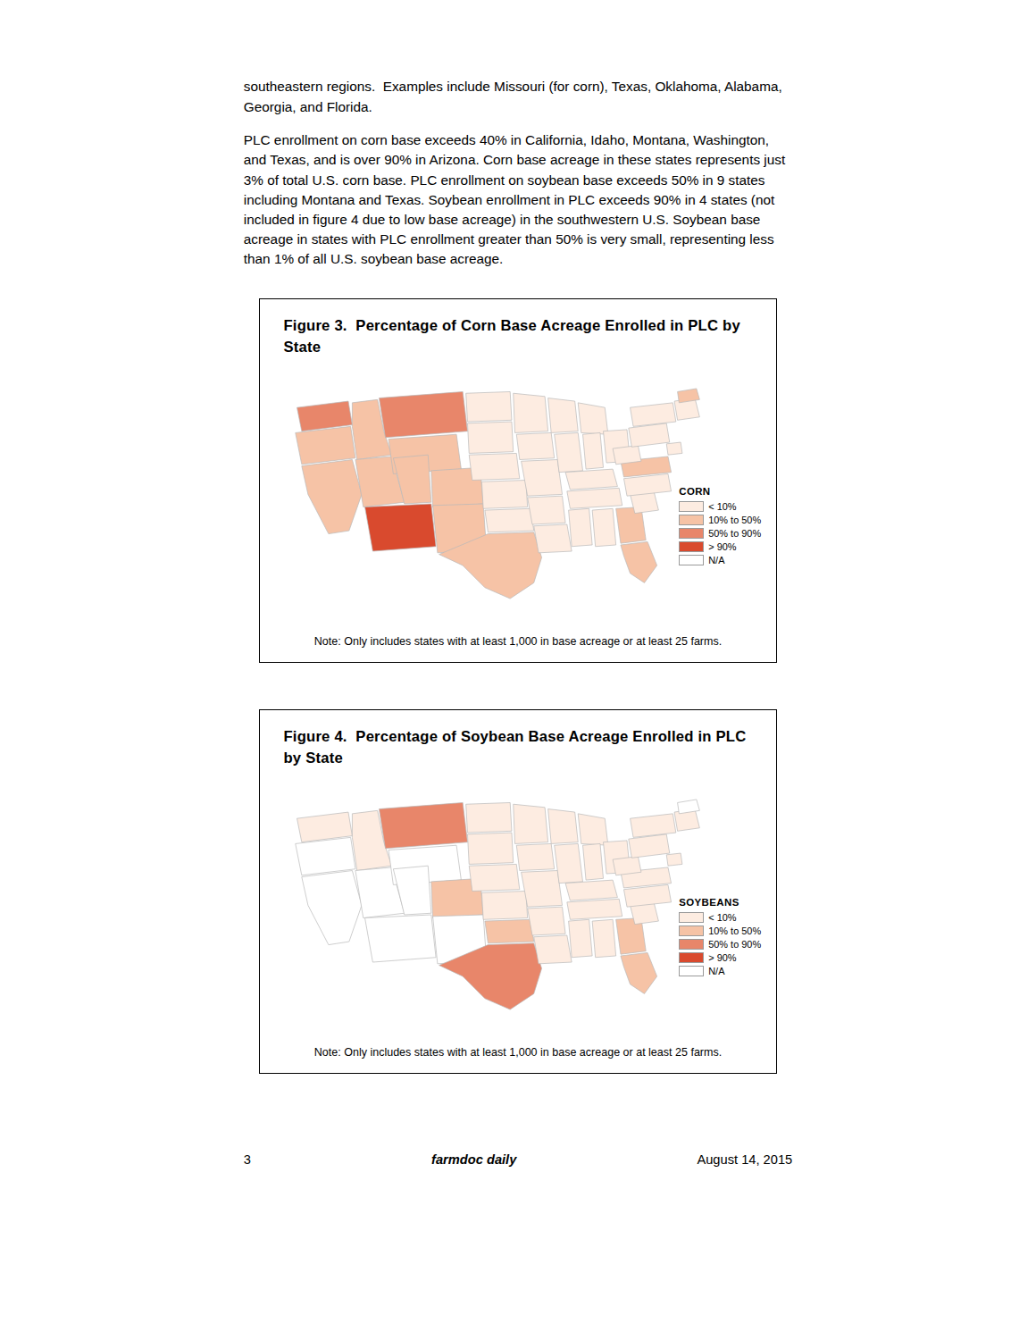southeastern regions. Examples include Missouri (for corn), Texas, Oklahoma, Alabama, Georgia, and Florida.
PLC enrollment on corn base exceeds 40% in California, Idaho, Montana, Washington, and Texas, and is over 90% in Arizona. Corn base acreage in these states represents just 3% of total U.S. corn base. PLC enrollment on soybean base exceeds 50% in 9 states including Montana and Texas. Soybean enrollment in PLC exceeds 90% in 4 states (not included in figure 4 due to low base acreage) in the southwestern U.S. Soybean base acreage in states with PLC enrollment greater than 50% is very small, representing less than 1% of all U.S. soybean base acreage.
Figure 3. Percentage of Corn Base Acreage Enrolled in PLC by State
CORN
< 10%
10% to 50%
50% to 90%
> 90%
N/A
Note: Only includes states with at least 1,000 in base acreage or at least 25 farms.
Figure 4. Percentage of Soybean Base Acreage Enrolled in PLC by State
SOYBEANS
< 10%
10% to 50%
50% to 90%
> 90%
N/A
Note: Only includes states with at least 1,000 in base acreage or at least 25 farms.
3
farmdoc daily
August 14, 2015